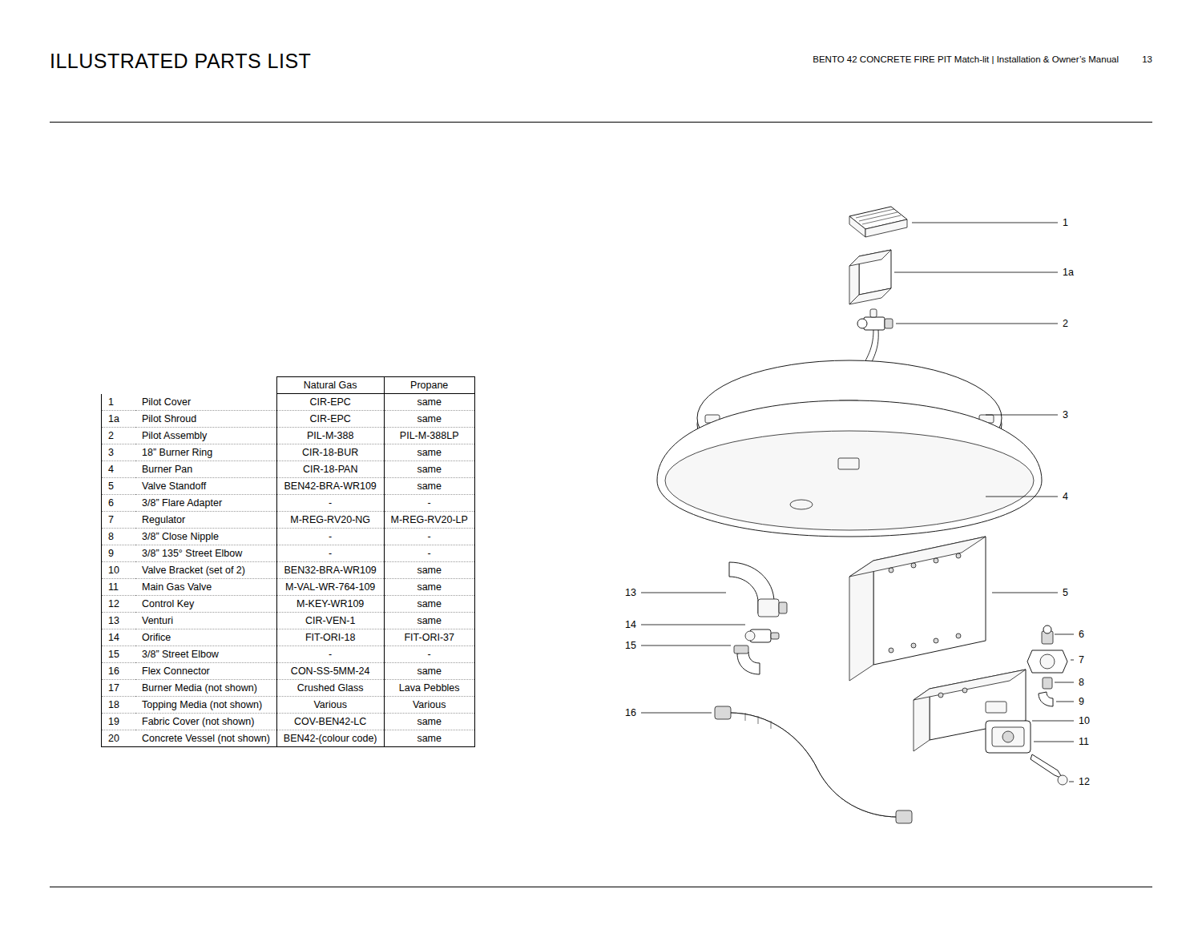ILLUSTRATED PARTS LIST
BENTO 42 CONCRETE FIRE PIT Match-lit | Installation & Owner’s Manual 13
| | | Natural Gas | Propane |
| --- | --- | --- | --- |
| 1 | Pilot Cover | CIR-EPC | same |
| 1a | Pilot Shroud | CIR-EPC | same |
| 2 | Pilot Assembly | PIL-M-388 | PIL-M-388LP |
| 3 | 18” Burner Ring | CIR-18-BUR | same |
| 4 | Burner Pan | CIR-18-PAN | same |
| 5 | Valve Standoff | BEN42-BRA-WR109 | same |
| 6 | 3/8” Flare Adapter | - | - |
| 7 | Regulator | M-REG-RV20-NG | M-REG-RV20-LP |
| 8 | 3/8” Close Nipple | - | - |
| 9 | 3/8” 135° Street Elbow | - | - |
| 10 | Valve Bracket (set of 2) | BEN32-BRA-WR109 | same |
| 11 | Main Gas Valve | M-VAL-WR-764-109 | same |
| 12 | Control Key | M-KEY-WR109 | same |
| 13 | Venturi | CIR-VEN-1 | same |
| 14 | Orifice | FIT-ORI-18 | FIT-ORI-37 |
| 15 | 3/8” Street Elbow | - | - |
| 16 | Flex Connector | CON-SS-5MM-24 | same |
| 17 | Burner Media (not shown) | Crushed Glass | Lava Pebbles |
| 18 | Topping Media (not shown) | Various | Various |
| 19 | Fabric Cover (not shown) | COV-BEN42-LC | same |
| 20 | Concrete Vessel (not shown) | BEN42-(colour code) | same |
1 1a 2 3 4 5 6 7 8 9 10 11 12 13 14 15 16